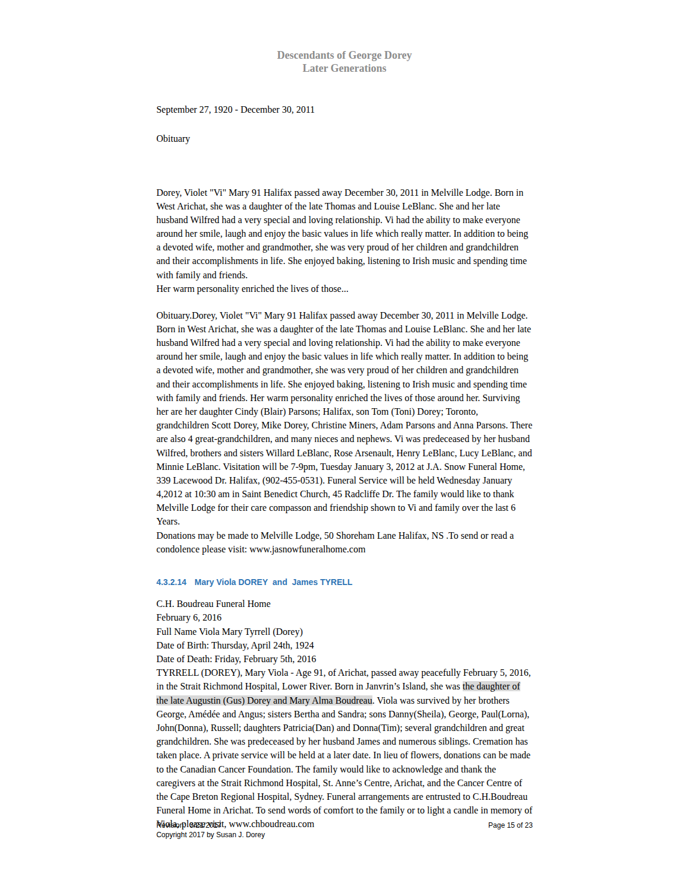Descendants of George Dorey Later Generations
September 27, 1920 - December 30, 2011
Obituary
Dorey, Violet "Vi" Mary 91 Halifax passed away December 30, 2011 in Melville Lodge. Born in West Arichat, she was a daughter of the late Thomas and Louise LeBlanc. She and her late husband Wilfred had a very special and loving relationship. Vi had the ability to make everyone around her smile, laugh and enjoy the basic values in life which really matter. In addition to being a devoted wife, mother and grandmother, she was very proud of her children and grandchildren and their accomplishments in life. She enjoyed baking, listening to Irish music and spending time with family and friends.
Her warm personality enriched the lives of those...
Obituary.Dorey, Violet "Vi" Mary 91 Halifax passed away December 30, 2011 in Melville Lodge. Born in West Arichat, she was a daughter of the late Thomas and Louise LeBlanc. She and her late husband Wilfred had a very special and loving relationship. Vi had the ability to make everyone around her smile, laugh and enjoy the basic values in life which really matter. In addition to being a devoted wife, mother and grandmother, she was very proud of her children and grandchildren and their accomplishments in life. She enjoyed baking, listening to Irish music and spending time with family and friends. Her warm personality enriched the lives of those around her. Surviving her are her daughter Cindy (Blair) Parsons; Halifax, son Tom (Toni) Dorey; Toronto, grandchildren Scott Dorey, Mike Dorey, Christine Miners, Adam Parsons and Anna Parsons. There are also 4 great-grandchildren, and many nieces and nephews. Vi was predeceased by her husband Wilfred, brothers and sisters Willard LeBlanc, Rose Arsenault, Henry LeBlanc, Lucy LeBlanc, and Minnie LeBlanc. Visitation will be 7-9pm, Tuesday January 3, 2012 at J.A. Snow Funeral Home, 339 Lacewood Dr. Halifax, (902-455-0531). Funeral Service will be held Wednesday January 4,2012 at 10:30 am in Saint Benedict Church, 45 Radcliffe Dr. The family would like to thank Melville Lodge for their care compasson and friendship shown to Vi and family over the last 6 Years.
Donations may be made to Melville Lodge, 50 Shoreham Lane Halifax, NS .To send or read a condolence please visit: www.jasnowfuneralhome.com
4.3.2.14 Mary Viola DOREY and James TYRELL
C.H. Boudreau Funeral Home
February 6, 2016
Full Name Viola Mary Tyrrell (Dorey)
Date of Birth: Thursday, April 24th, 1924
Date of Death: Friday, February 5th, 2016
TYRRELL (DOREY), Mary Viola - Age 91, of Arichat, passed away peacefully February 5, 2016, in the Strait Richmond Hospital, Lower River. Born in Janvrin’s Island, she was the daughter of the late Augustin (Gus) Dorey and Mary Alma Boudreau. Viola was survived by her brothers George, Amédée and Angus; sisters Bertha and Sandra; sons Danny(Sheila), George, Paul(Lorna), John(Donna), Russell; daughters Patricia(Dan) and Donna(Tim); several grandchildren and great grandchildren. She was predeceased by her husband James and numerous siblings. Cremation has taken place. A private service will be held at a later date. In lieu of flowers, donations can be made to the Canadian Cancer Foundation. The family would like to acknowledge and thank the caregivers at the Strait Richmond Hospital, St. Anne’s Centre, Arichat, and the Cancer Centre of the Cape Breton Regional Hospital, Sydney. Funeral arrangements are entrusted to C.H.Boudreau Funeral Home in Arichat. To send words of comfort to the family or to light a candle in memory of Viola, please visit, www.chboudreau.com
Revision: 3/21/2017
Copyright 2017 by Susan J. Dorey
Page 15 of 23